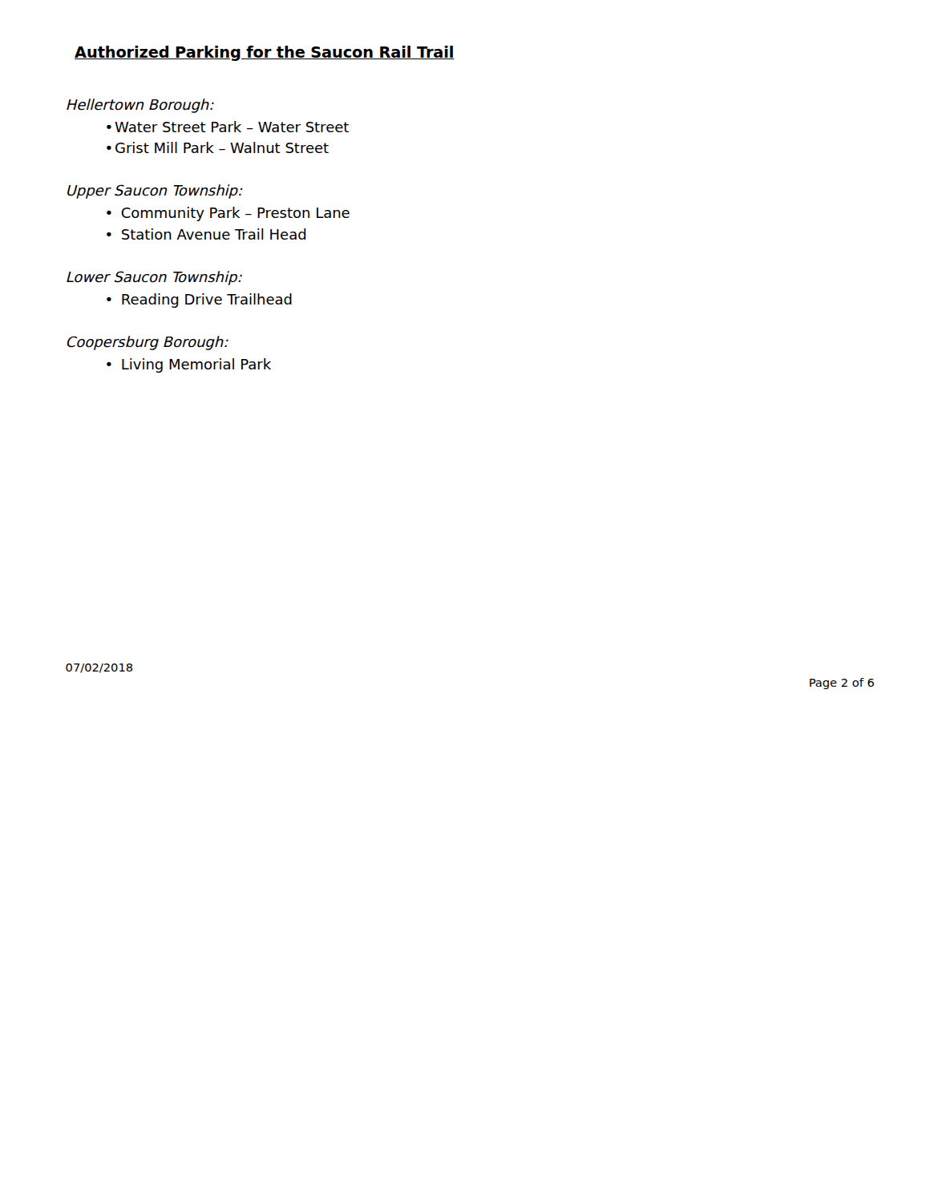Authorized Parking for the Saucon Rail Trail
Hellertown Borough:
Water Street Park – Water Street
Grist Mill Park – Walnut Street
Upper Saucon Township:
Community Park – Preston Lane
Station Avenue Trail Head
Lower Saucon Township:
Reading Drive Trailhead
Coopersburg Borough:
Living Memorial Park
07/02/2018
Page 2 of 6